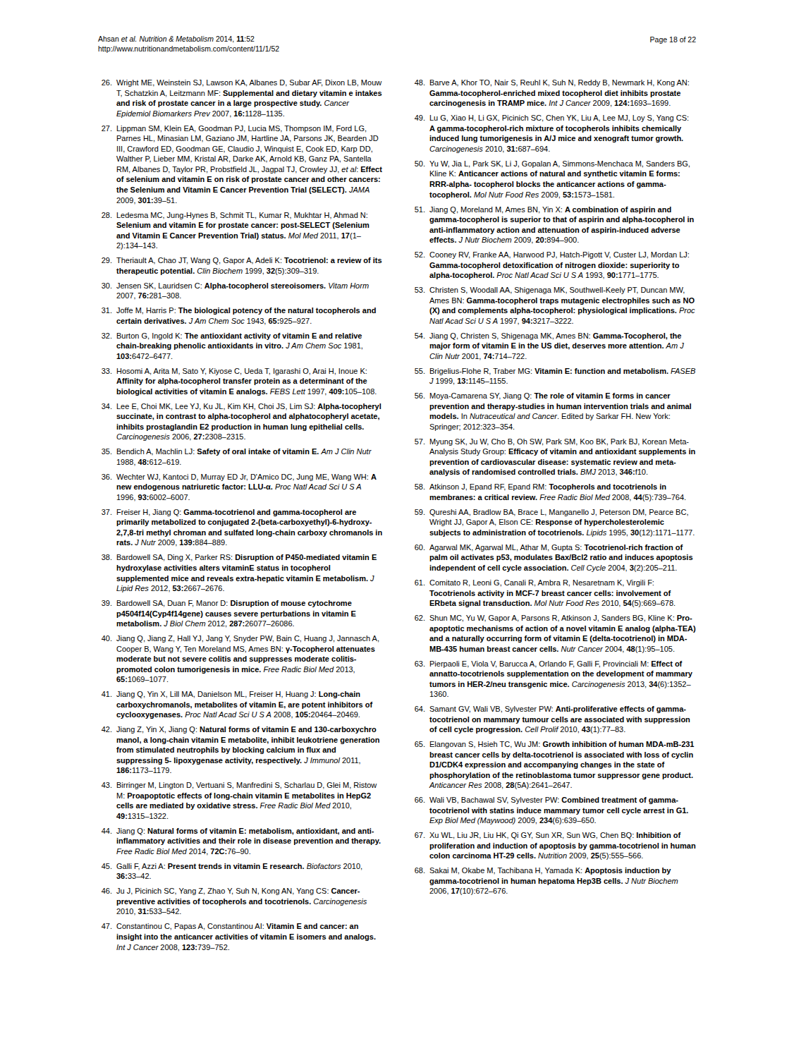Ahsan et al. Nutrition & Metabolism 2014, 11:52
http://www.nutritionandmetabolism.com/content/11/1/52
Page 18 of 22
26. Wright ME, Weinstein SJ, Lawson KA, Albanes D, Subar AF, Dixon LB, Mouw T, Schatzkin A, Leitzmann MF: Supplemental and dietary vitamin e intakes and risk of prostate cancer in a large prospective study. Cancer Epidemiol Biomarkers Prev 2007, 16: 1128–1135.
27. Lippman SM, Klein EA, Goodman PJ, Lucia MS, Thompson IM, Ford LG, Parnes HL, Minasian LM, Gaziano JM, Hartline JA, Parsons JK, Bearden JD III, Crawford ED, Goodman GE, Claudio J, Winquist E, Cook ED, Karp DD, Walther P, Lieber MM, Kristal AR, Darke AK, Arnold KB, Ganz PA, Santella RM, Albanes D, Taylor PR, Probstfield JL, Jagpal TJ, Crowley JJ, et al: Effect of selenium and vitamin E on risk of prostate cancer and other cancers: the Selenium and Vitamin E Cancer Prevention Trial (SELECT). JAMA 2009, 301: 39–51.
28. Ledesma MC, Jung-Hynes B, Schmit TL, Kumar R, Mukhtar H, Ahmad N: Selenium and vitamin E for prostate cancer: post-SELECT (Selenium and Vitamin E Cancer Prevention Trial) status. Mol Med 2011, 17(1–2):134–143.
29. Theriault A, Chao JT, Wang Q, Gapor A, Adeli K: Tocotrienol: a review of its therapeutic potential. Clin Biochem 1999, 32(5):309–319.
30. Jensen SK, Lauridsen C: Alpha-tocopherol stereoisomers. Vitam Horm 2007, 76: 281–308.
31. Joffe M, Harris P: The biological potency of the natural tocopherols and certain derivatives. J Am Chem Soc 1943, 65: 925–927.
32. Burton G, Ingold K: The antioxidant activity of vitamin E and relative chain-breaking phenolic antioxidants in vitro. J Am Chem Soc 1981, 103: 6472–6477.
33. Hosomi A, Arita M, Sato Y, Kiyose C, Ueda T, Igarashi O, Arai H, Inoue K: Affinity for alpha-tocopherol transfer protein as a determinant of the biological activities of vitamin E analogs. FEBS Lett 1997, 409: 105–108.
34. Lee E, Choi MK, Lee YJ, Ku JL, Kim KH, Choi JS, Lim SJ: Alpha-tocopheryl succinate, in contrast to alpha-tocopherol and alphatocopheryl acetate, inhibits prostaglandin E2 production in human lung epithelial cells. Carcinogenesis 2006, 27: 2308–2315.
35. Bendich A, Machlin LJ: Safety of oral intake of vitamin E. Am J Clin Nutr 1988, 48: 612–619.
36. Wechter WJ, Kantoci D, Murray ED Jr, D'Amico DC, Jung ME, Wang WH: A new endogenous natriuretic factor: LLU-α. Proc Natl Acad Sci U S A 1996, 93: 6002–6007.
37. Freiser H, Jiang Q: Gamma-tocotrienol and gamma-tocopherol are primarily metabolized to conjugated 2-(beta-carboxyethyl)-6-hydroxy-2,7,8-tri methyl chroman and sulfated long-chain carboxy chromanols in rats. J Nutr 2009, 139: 884–889.
38. Bardowell SA, Ding X, Parker RS: Disruption of P450-mediated vitamin E hydroxylase activities alters vitaminE status in tocopherol supplemented mice and reveals extra-hepatic vitamin E metabolism. J Lipid Res 2012, 53: 2667–2676.
39. Bardowell SA, Duan F, Manor D: Disruption of mouse cytochrome p4504f14(Cyp4f14gene) causes severe perturbations in vitamin E metabolism. J Biol Chem 2012, 287: 26077–26086.
40. Jiang Q, Jiang Z, Hall YJ, Jang Y, Snyder PW, Bain C, Huang J, Jannasch A, Cooper B, Wang Y, Ten Moreland MS, Ames BN: γ-Tocopherol attenuates moderate but not severe colitis and suppresses moderate colitis-promoted colon tumorigenesis in mice. Free Radic Biol Med 2013, 65: 1069–1077.
41. Jiang Q, Yin X, Lill MA, Danielson ML, Freiser H, Huang J: Long-chain carboxychromanols, metabolites of vitamin E, are potent inhibitors of cyclooxygenases. Proc Natl Acad Sci U S A 2008, 105: 20464–20469.
42. Jiang Z, Yin X, Jiang Q: Natural forms of vitamin E and 130-carboxychro manol, a long-chain vitamin E metabolite, inhibit leukotriene generation from stimulated neutrophils by blocking calcium in flux and suppressing 5- lipoxygenase activity, respectively. J Immunol 2011, 186: 1173–1179.
43. Birringer M, Lington D, Vertuani S, Manfredini S, Scharlau D, Glei M, Ristow M: Proapoptotic effects of long-chain vitamin E metabolites in HepG2 cells are mediated by oxidative stress. Free Radic Biol Med 2010, 49: 1315–1322.
44. Jiang Q: Natural forms of vitamin E: metabolism, antioxidant, and anti-inflammatory activities and their role in disease prevention and therapy. Free Radic Biol Med 2014, 72C: 76–90.
45. Galli F, Azzi A: Present trends in vitamin E research. Biofactors 2010, 36: 33–42.
46. Ju J, Picinich SC, Yang Z, Zhao Y, Suh N, Kong AN, Yang CS: Cancer-preventive activities of tocopherols and tocotrienols. Carcinogenesis 2010, 31: 533–542.
47. Constantinou C, Papas A, Constantinou AI: Vitamin E and cancer: an insight into the anticancer activities of vitamin E isomers and analogs. Int J Cancer 2008, 123: 739–752.
48. Barve A, Khor TO, Nair S, Reuhl K, Suh N, Reddy B, Newmark H, Kong AN: Gamma-tocopherol-enriched mixed tocopherol diet inhibits prostate carcinogenesis in TRAMP mice. Int J Cancer 2009, 124: 1693–1699.
49. Lu G, Xiao H, Li GX, Picinich SC, Chen YK, Liu A, Lee MJ, Loy S, Yang CS: A gamma-tocopherol-rich mixture of tocopherols inhibits chemically induced lung tumorigenesis in A/J mice and xenograft tumor growth. Carcinogenesis 2010, 31: 687–694.
50. Yu W, Jia L, Park SK, Li J, Gopalan A, Simmons-Menchaca M, Sanders BG, Kline K: Anticancer actions of natural and synthetic vitamin E forms: RRR-alpha- tocopherol blocks the anticancer actions of gamma-tocopherol. Mol Nutr Food Res 2009, 53: 1573–1581.
51. Jiang Q, Moreland M, Ames BN, Yin X: A combination of aspirin and gamma-tocopherol is superior to that of aspirin and alpha-tocopherol in anti-inflammatory action and attenuation of aspirin-induced adverse effects. J Nutr Biochem 2009, 20: 894–900.
52. Cooney RV, Franke AA, Harwood PJ, Hatch-Pigott V, Custer LJ, Mordan LJ: Gamma-tocopherol detoxification of nitrogen dioxide: superiority to alpha-tocopherol. Proc Natl Acad Sci U S A 1993, 90: 1771–1775.
53. Christen S, Woodall AA, Shigenaga MK, Southwell-Keely PT, Duncan MW, Ames BN: Gamma-tocopherol traps mutagenic electrophiles such as NO (X) and complements alpha-tocopherol: physiological implications. Proc Natl Acad Sci U S A 1997, 94: 3217–3222.
54. Jiang Q, Christen S, Shigenaga MK, Ames BN: Gamma-Tocopherol, the major form of vitamin E in the US diet, deserves more attention. Am J Clin Nutr 2001, 74: 714–722.
55. Brigelius-Flohe R, Traber MG: Vitamin E: function and metabolism. FASEB J 1999, 13: 1145–1155.
56. Moya-Camarena SY, Jiang Q: The role of vitamin E forms in cancer prevention and therapy-studies in human intervention trials and animal models. In Nutraceutical and Cancer. Edited by Sarkar FH. New York: Springer; 2012:323–354.
57. Myung SK, Ju W, Cho B, Oh SW, Park SM, Koo BK, Park BJ, Korean Meta-Analysis Study Group: Efficacy of vitamin and antioxidant supplements in prevention of cardiovascular disease: systematic review and meta-analysis of randomised controlled trials. BMJ 2013, 346: f10.
58. Atkinson J, Epand RF, Epand RM: Tocopherols and tocotrienols in membranes: a critical review. Free Radic Biol Med 2008, 44(5):739–764.
59. Qureshi AA, Bradlow BA, Brace L, Manganello J, Peterson DM, Pearce BC, Wright JJ, Gapor A, Elson CE: Response of hypercholesterolemic subjects to administration of tocotrienols. Lipids 1995, 30(12):1171–1177.
60. Agarwal MK, Agarwal ML, Athar M, Gupta S: Tocotrienol-rich fraction of palm oil activates p53, modulates Bax/Bcl2 ratio and induces apoptosis independent of cell cycle association. Cell Cycle 2004, 3(2):205–211.
61. Comitato R, Leoni G, Canali R, Ambra R, Nesaretnam K, Virgili F: Tocotrienols activity in MCF-7 breast cancer cells: involvement of ERbeta signal transduction. Mol Nutr Food Res 2010, 54(5):669–678.
62. Shun MC, Yu W, Gapor A, Parsons R, Atkinson J, Sanders BG, Kline K: Pro-apoptotic mechanisms of action of a novel vitamin E analog (alpha-TEA) and a naturally occurring form of vitamin E (delta-tocotrienol) in MDA-MB-435 human breast cancer cells. Nutr Cancer 2004, 48(1):95–105.
63. Pierpaoli E, Viola V, Barucca A, Orlando F, Galli F, Provinciali M: Effect of annatto-tocotrienols supplementation on the development of mammary tumors in HER-2/neu transgenic mice. Carcinogenesis 2013, 34(6):1352–1360.
64. Samant GV, Wali VB, Sylvester PW: Anti-proliferative effects of gamma-tocotrienol on mammary tumour cells are associated with suppression of cell cycle progression. Cell Prolif 2010, 43(1):77–83.
65. Elangovan S, Hsieh TC, Wu JM: Growth inhibition of human MDA-mB-231 breast cancer cells by delta-tocotrienol is associated with loss of cyclin D1/CDK4 expression and accompanying changes in the state of phosphorylation of the retinoblastoma tumor suppressor gene product. Anticancer Res 2008, 28(5A):2641–2647.
66. Wali VB, Bachawal SV, Sylvester PW: Combined treatment of gamma-tocotrienol with statins induce mammary tumor cell cycle arrest in G1. Exp Biol Med (Maywood) 2009, 234(6):639–650.
67. Xu WL, Liu JR, Liu HK, Qi GY, Sun XR, Sun WG, Chen BQ: Inhibition of proliferation and induction of apoptosis by gamma-tocotrienol in human colon carcinoma HT-29 cells. Nutrition 2009, 25(5):555–566.
68. Sakai M, Okabe M, Tachibana H, Yamada K: Apoptosis induction by gamma-tocotrienol in human hepatoma Hep3B cells. J Nutr Biochem 2006, 17(10):672–676.